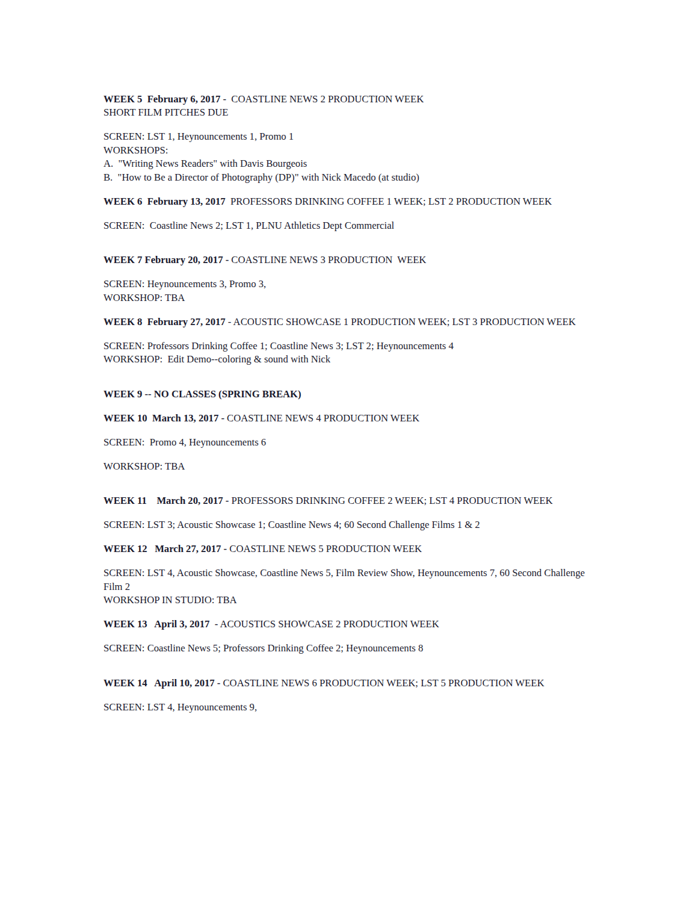WEEK 5 February 6, 2017 - COASTLINE NEWS 2 PRODUCTION WEEK
SHORT FILM PITCHES DUE
SCREEN: LST 1, Heynouncements 1, Promo 1
WORKSHOPS:
A. "Writing News Readers" with Davis Bourgeois
B. "How to Be a Director of Photography (DP)" with Nick Macedo (at studio)
WEEK 6 February 13, 2017 PROFESSORS DRINKING COFFEE 1 WEEK; LST 2 PRODUCTION WEEK
SCREEN: Coastline News 2; LST 1, PLNU Athletics Dept Commercial
WEEK 7 February 20, 2017 - COASTLINE NEWS 3 PRODUCTION WEEK
SCREEN: Heynouncements 3, Promo 3,
WORKSHOP: TBA
WEEK 8 February 27, 2017 - ACOUSTIC SHOWCASE 1 PRODUCTION WEEK; LST 3 PRODUCTION WEEK
SCREEN: Professors Drinking Coffee 1; Coastline News 3; LST 2; Heynouncements 4
WORKSHOP: Edit Demo--coloring & sound with Nick
WEEK 9 -- NO CLASSES (SPRING BREAK)
WEEK 10 March 13, 2017 - COASTLINE NEWS 4 PRODUCTION WEEK
SCREEN: Promo 4, Heynouncements 6
WORKSHOP: TBA
WEEK 11 March 20, 2017 - PROFESSORS DRINKING COFFEE 2 WEEK; LST 4 PRODUCTION WEEK
SCREEN: LST 3; Acoustic Showcase 1; Coastline News 4; 60 Second Challenge Films 1 & 2
WEEK 12 March 27, 2017 - COASTLINE NEWS 5 PRODUCTION WEEK
SCREEN: LST 4, Acoustic Showcase, Coastline News 5, Film Review Show, Heynouncements 7, 60 Second Challenge Film 2
WORKSHOP IN STUDIO: TBA
WEEK 13 April 3, 2017 - ACOUSTICS SHOWCASE 2 PRODUCTION WEEK
SCREEN: Coastline News 5; Professors Drinking Coffee 2; Heynouncements 8
WEEK 14 April 10, 2017 - COASTLINE NEWS 6 PRODUCTION WEEK; LST 5 PRODUCTION WEEK
SCREEN: LST 4, Heynouncements 9,